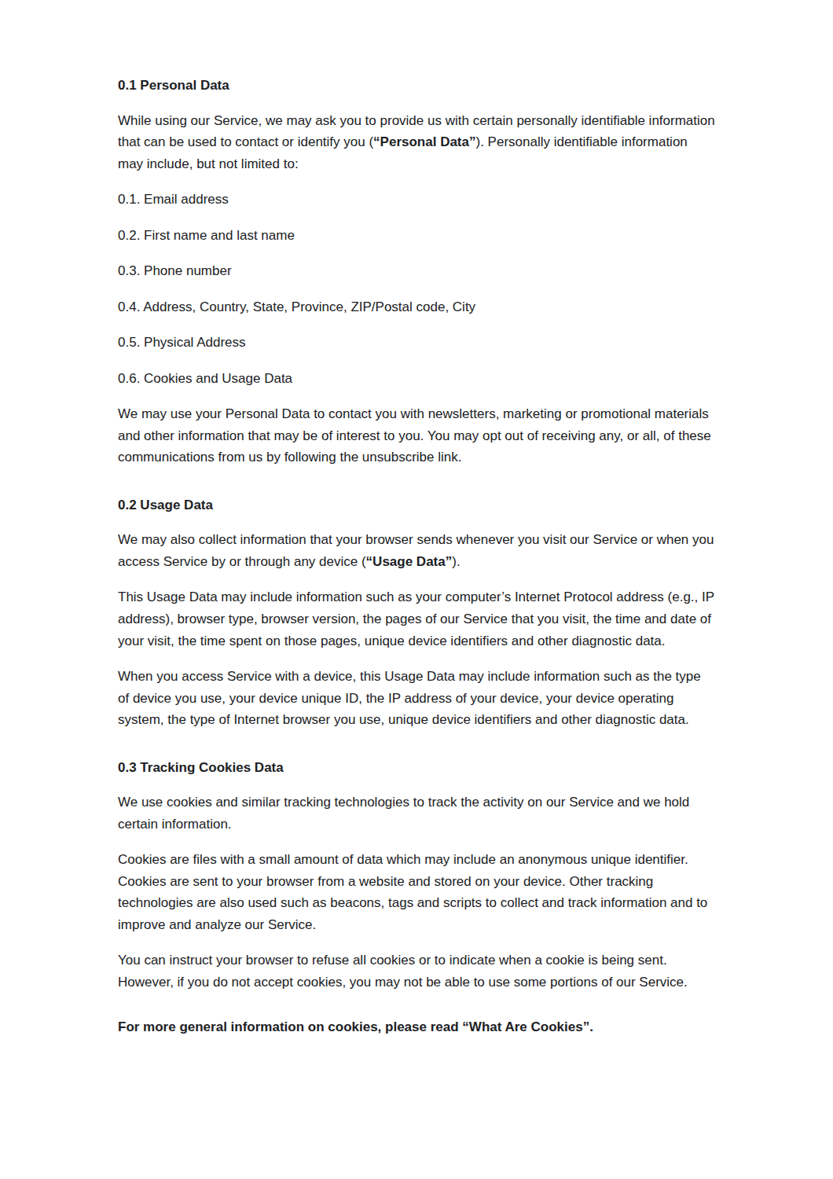0.1 Personal Data
While using our Service, we may ask you to provide us with certain personally identifiable information that can be used to contact or identify you (“Personal Data”). Personally identifiable information may include, but not limited to:
0.1. Email address
0.2. First name and last name
0.3. Phone number
0.4. Address, Country, State, Province, ZIP/Postal code, City
0.5. Physical Address
0.6. Cookies and Usage Data
We may use your Personal Data to contact you with newsletters, marketing or promotional materials and other information that may be of interest to you. You may opt out of receiving any, or all, of these communications from us by following the unsubscribe link.
0.2 Usage Data
We may also collect information that your browser sends whenever you visit our Service or when you access Service by or through any device (“Usage Data”).
This Usage Data may include information such as your computer’s Internet Protocol address (e.g., IP address), browser type, browser version, the pages of our Service that you visit, the time and date of your visit, the time spent on those pages, unique device identifiers and other diagnostic data.
When you access Service with a device, this Usage Data may include information such as the type of device you use, your device unique ID, the IP address of your device, your device operating system, the type of Internet browser you use, unique device identifiers and other diagnostic data.
0.3 Tracking Cookies Data
We use cookies and similar tracking technologies to track the activity on our Service and we hold certain information.
Cookies are files with a small amount of data which may include an anonymous unique identifier. Cookies are sent to your browser from a website and stored on your device. Other tracking technologies are also used such as beacons, tags and scripts to collect and track information and to improve and analyze our Service.
You can instruct your browser to refuse all cookies or to indicate when a cookie is being sent. However, if you do not accept cookies, you may not be able to use some portions of our Service.
For more general information on cookies, please read “What Are Cookies”.